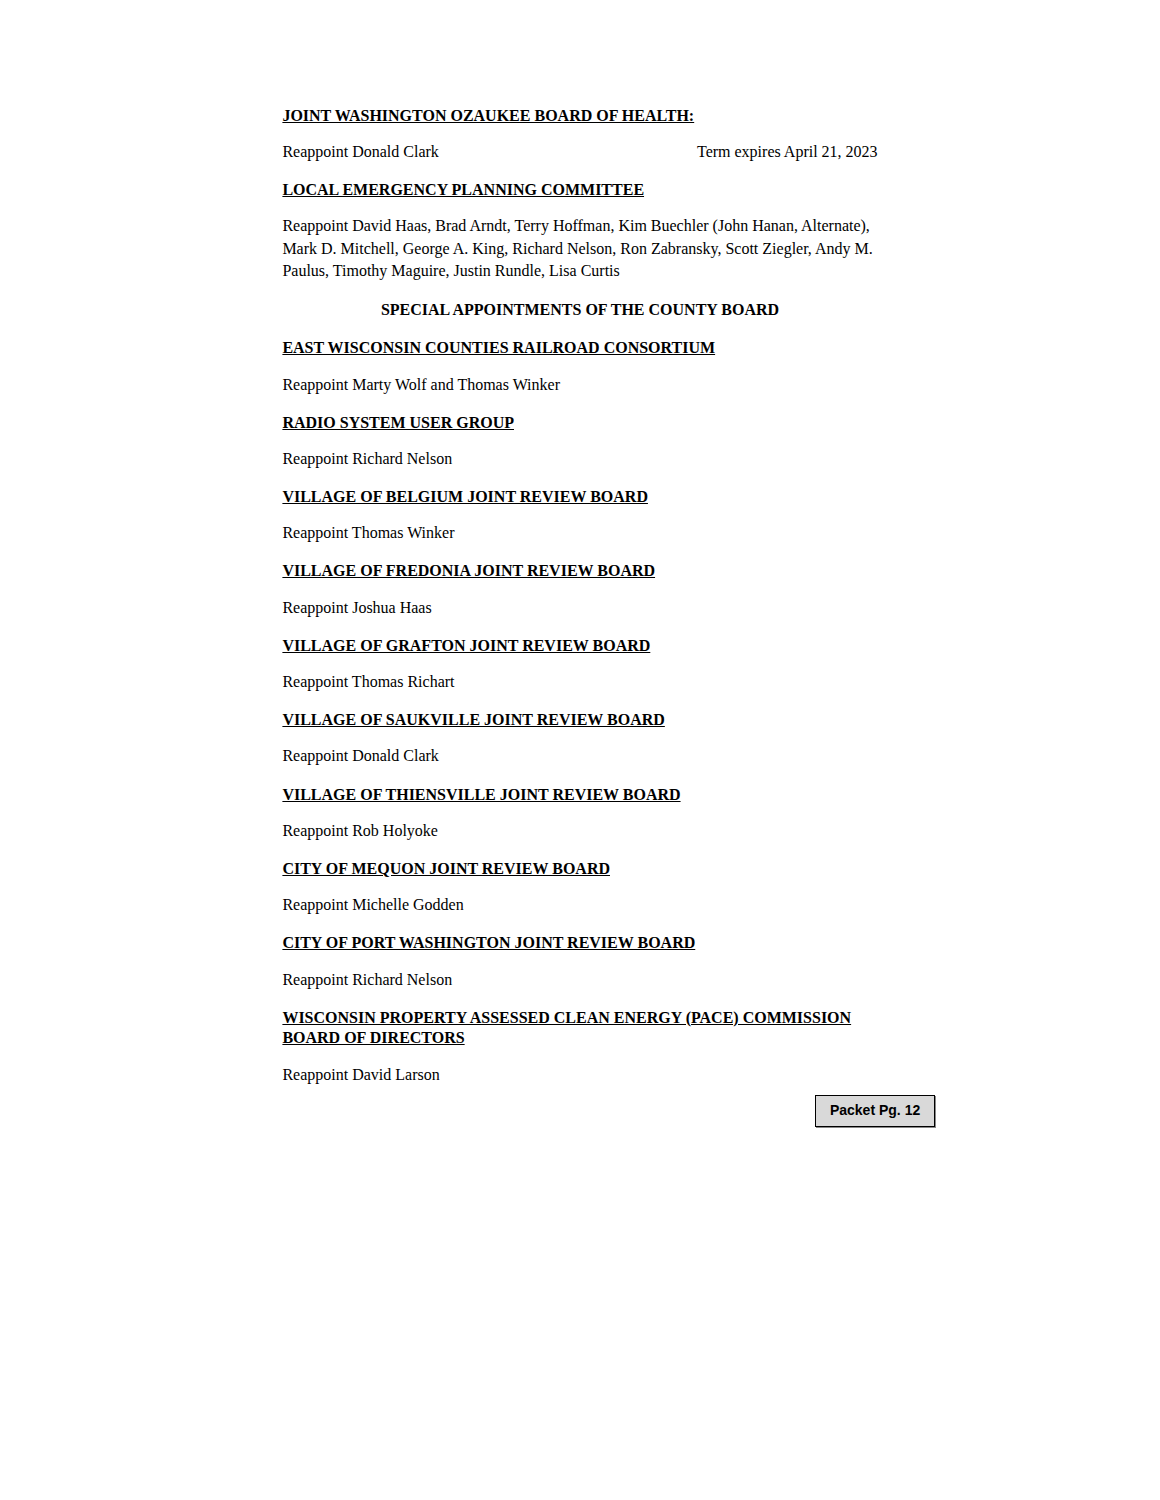JOINT WASHINGTON OZAUKEE BOARD OF HEALTH:
Reappoint Donald Clark Term expires April 21, 2023
LOCAL EMERGENCY PLANNING COMMITTEE
Reappoint David Haas, Brad Arndt, Terry Hoffman, Kim Buechler (John Hanan, Alternate), Mark D. Mitchell, George A. King, Richard Nelson, Ron Zabransky, Scott Ziegler, Andy M. Paulus, Timothy Maguire, Justin Rundle, Lisa Curtis
SPECIAL APPOINTMENTS OF THE COUNTY BOARD
EAST WISCONSIN COUNTIES RAILROAD CONSORTIUM
Reappoint Marty Wolf and Thomas Winker
RADIO SYSTEM USER GROUP
Reappoint Richard Nelson
VILLAGE OF BELGIUM JOINT REVIEW BOARD
Reappoint Thomas Winker
VILLAGE OF FREDONIA JOINT REVIEW BOARD
Reappoint Joshua Haas
VILLAGE OF GRAFTON JOINT REVIEW BOARD
Reappoint Thomas Richart
VILLAGE OF SAUKVILLE JOINT REVIEW BOARD
Reappoint Donald Clark
VILLAGE OF THIENSVILLE JOINT REVIEW BOARD
Reappoint Rob Holyoke
CITY OF MEQUON JOINT REVIEW BOARD
Reappoint Michelle Godden
CITY OF PORT WASHINGTON JOINT REVIEW BOARD
Reappoint Richard Nelson
WISCONSIN PROPERTY ASSESSED CLEAN ENERGY (PACE) COMMISSION BOARD OF DIRECTORS
Reappoint David Larson
Packet Pg. 12